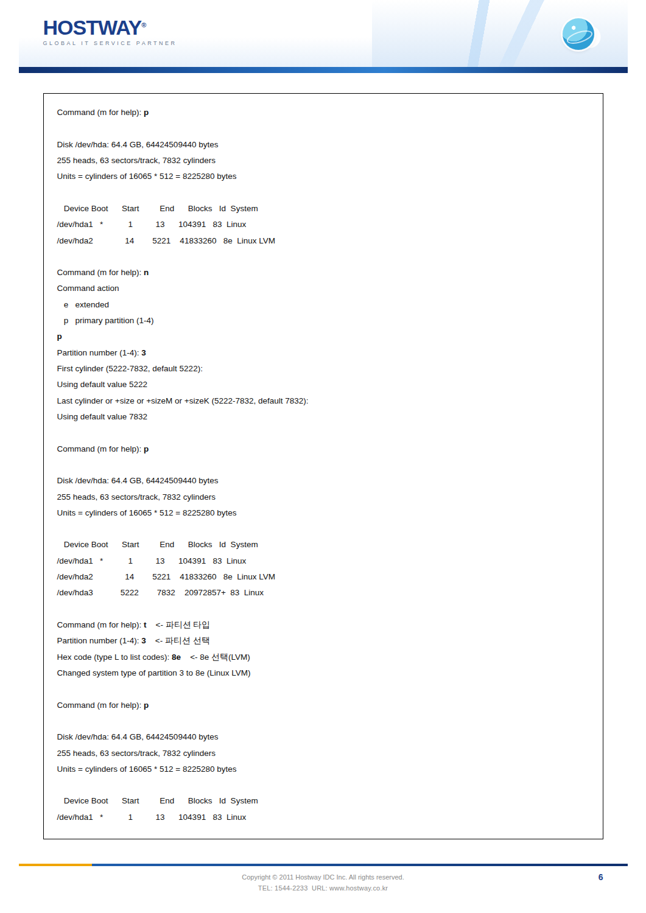HOSTWAY®
GLOBAL IT SERVICE PARTNER
Command (m for help): p Disk /dev/hda: 64.4 GB, 64424509440 bytes 255 heads, 63 sectors/track, 7832 cylinders Units = cylinders of 16065 * 512 = 8225280 bytes Device Boot Start End Blocks Id System /dev/hda1 * 1 13 104391 83 Linux /dev/hda2 14 5221 41833260 8e Linux LVM Command (m for help): n Command action e extended p primary partition (1-4) p Partition number (1-4): 3 First cylinder (5222-7832, default 5222): Using default value 5222 Last cylinder or +size or +sizeM or +sizeK (5222-7832, default 7832): Using default value 7832 Command (m for help): p Disk /dev/hda: 64.4 GB, 64424509440 bytes 255 heads, 63 sectors/track, 7832 cylinders Units = cylinders of 16065 * 512 = 8225280 bytes Device Boot Start End Blocks Id System /dev/hda1 * 1 13 104391 83 Linux /dev/hda2 14 5221 41833260 8e Linux LVM /dev/hda3 5222 7832 20972857+ 83 Linux Command (m for help): t <- 파티션 타입 Partition number (1-4): 3 <- 파티션 선택 Hex code (type L to list codes): 8e <- 8e 선택(LVM) Changed system type of partition 3 to 8e (Linux LVM) Command (m for help): p Disk /dev/hda: 64.4 GB, 64424509440 bytes 255 heads, 63 sectors/track, 7832 cylinders Units = cylinders of 16065 * 512 = 8225280 bytes Device Boot Start End Blocks Id System /dev/hda1 * 1 13 104391 83 Linux
6
Copyright © 2011 Hostway IDC Inc. All rights reserved.
TEL: 1544-2233 URL: www.hostway.co.kr